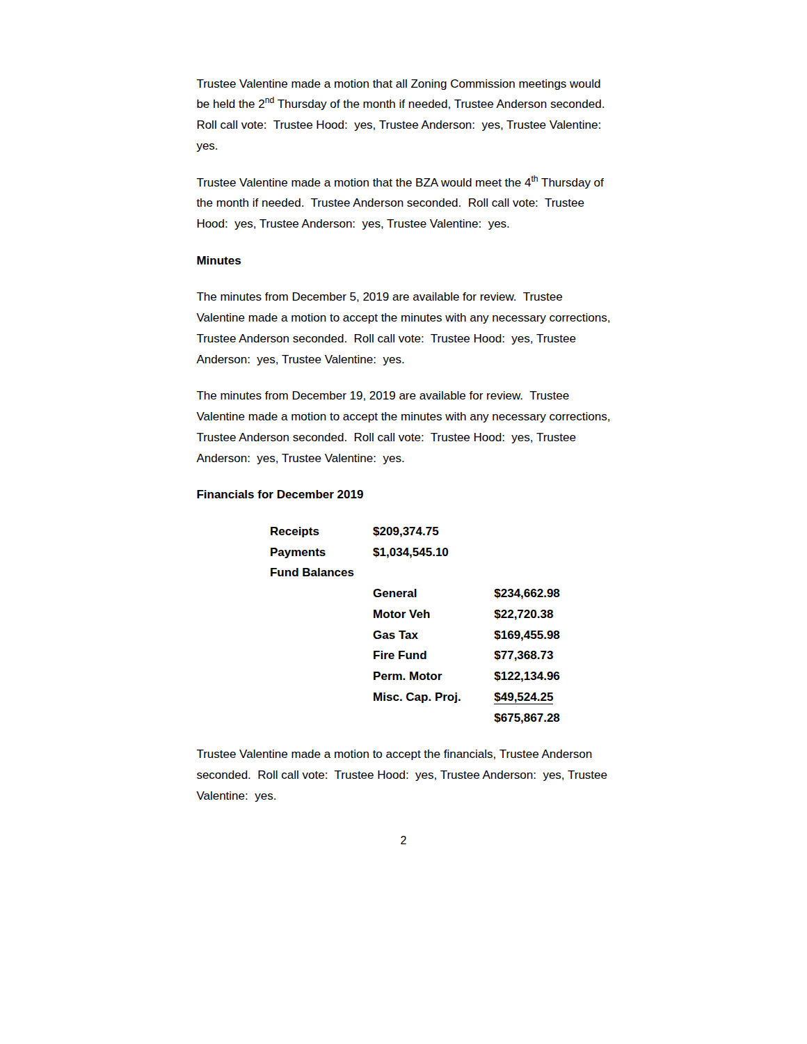Trustee Valentine made a motion that all Zoning Commission meetings would be held the 2nd Thursday of the month if needed, Trustee Anderson seconded. Roll call vote: Trustee Hood: yes, Trustee Anderson: yes, Trustee Valentine: yes.
Trustee Valentine made a motion that the BZA would meet the 4th Thursday of the month if needed. Trustee Anderson seconded. Roll call vote: Trustee Hood: yes, Trustee Anderson: yes, Trustee Valentine: yes.
Minutes
The minutes from December 5, 2019 are available for review. Trustee Valentine made a motion to accept the minutes with any necessary corrections, Trustee Anderson seconded. Roll call vote: Trustee Hood: yes, Trustee Anderson: yes, Trustee Valentine: yes.
The minutes from December 19, 2019 are available for review. Trustee Valentine made a motion to accept the minutes with any necessary corrections, Trustee Anderson seconded. Roll call vote: Trustee Hood: yes, Trustee Anderson: yes, Trustee Valentine: yes.
Financials for December 2019
| Receipts | $209,374.75 | |
| Payments | $1,034,545.10 | |
| Fund Balances | | |
| | General | $234,662.98 |
| | Motor Veh | $22,720.38 |
| | Gas Tax | $169,455.98 |
| | Fire Fund | $77,368.73 |
| | Perm. Motor | $122,134.96 |
| | Misc. Cap. Proj. | $49,524.25 |
| | | $675,867.28 |
Trustee Valentine made a motion to accept the financials, Trustee Anderson seconded. Roll call vote: Trustee Hood: yes, Trustee Anderson: yes, Trustee Valentine: yes.
2